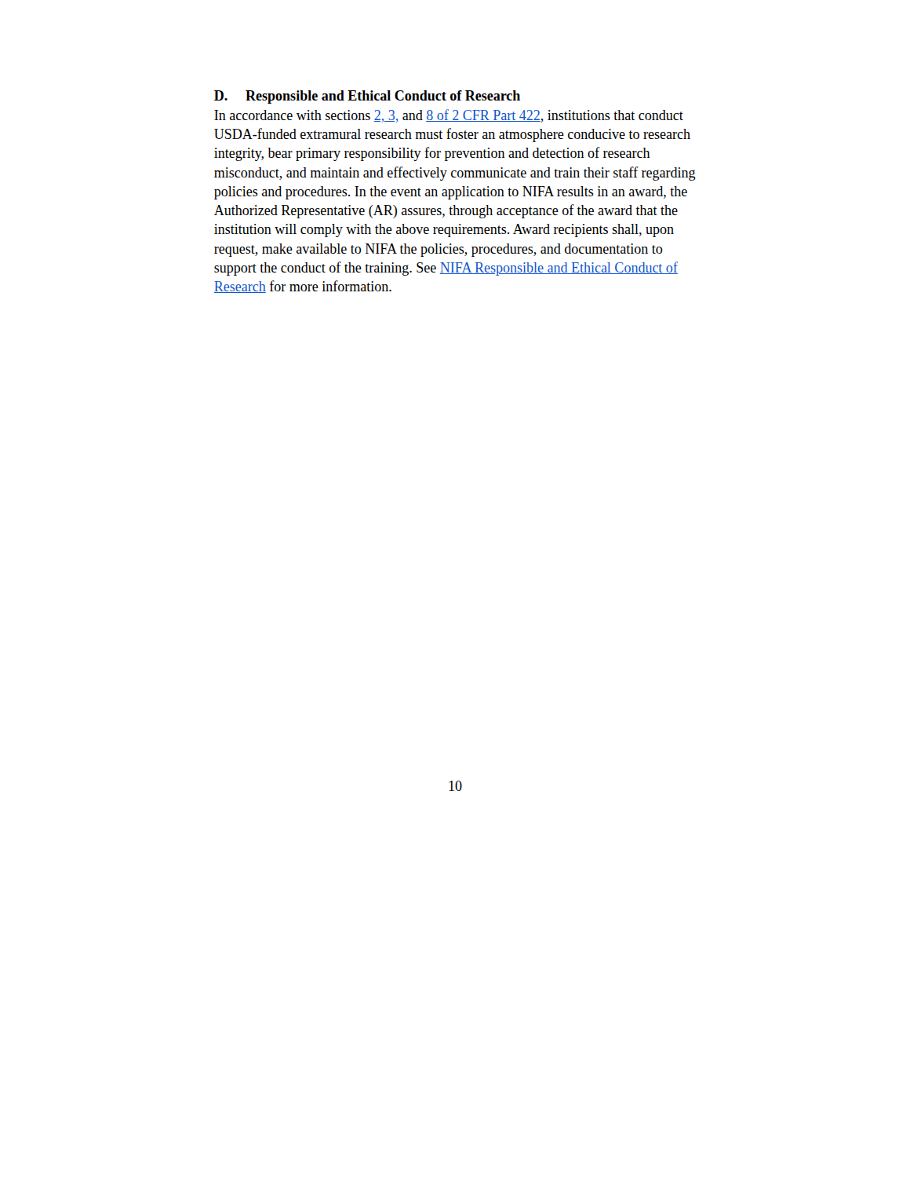D. Responsible and Ethical Conduct of Research
In accordance with sections 2, 3, and 8 of 2 CFR Part 422, institutions that conduct USDA-funded extramural research must foster an atmosphere conducive to research integrity, bear primary responsibility for prevention and detection of research misconduct, and maintain and effectively communicate and train their staff regarding policies and procedures. In the event an application to NIFA results in an award, the Authorized Representative (AR) assures, through acceptance of the award that the institution will comply with the above requirements. Award recipients shall, upon request, make available to NIFA the policies, procedures, and documentation to support the conduct of the training. See NIFA Responsible and Ethical Conduct of Research for more information.
10